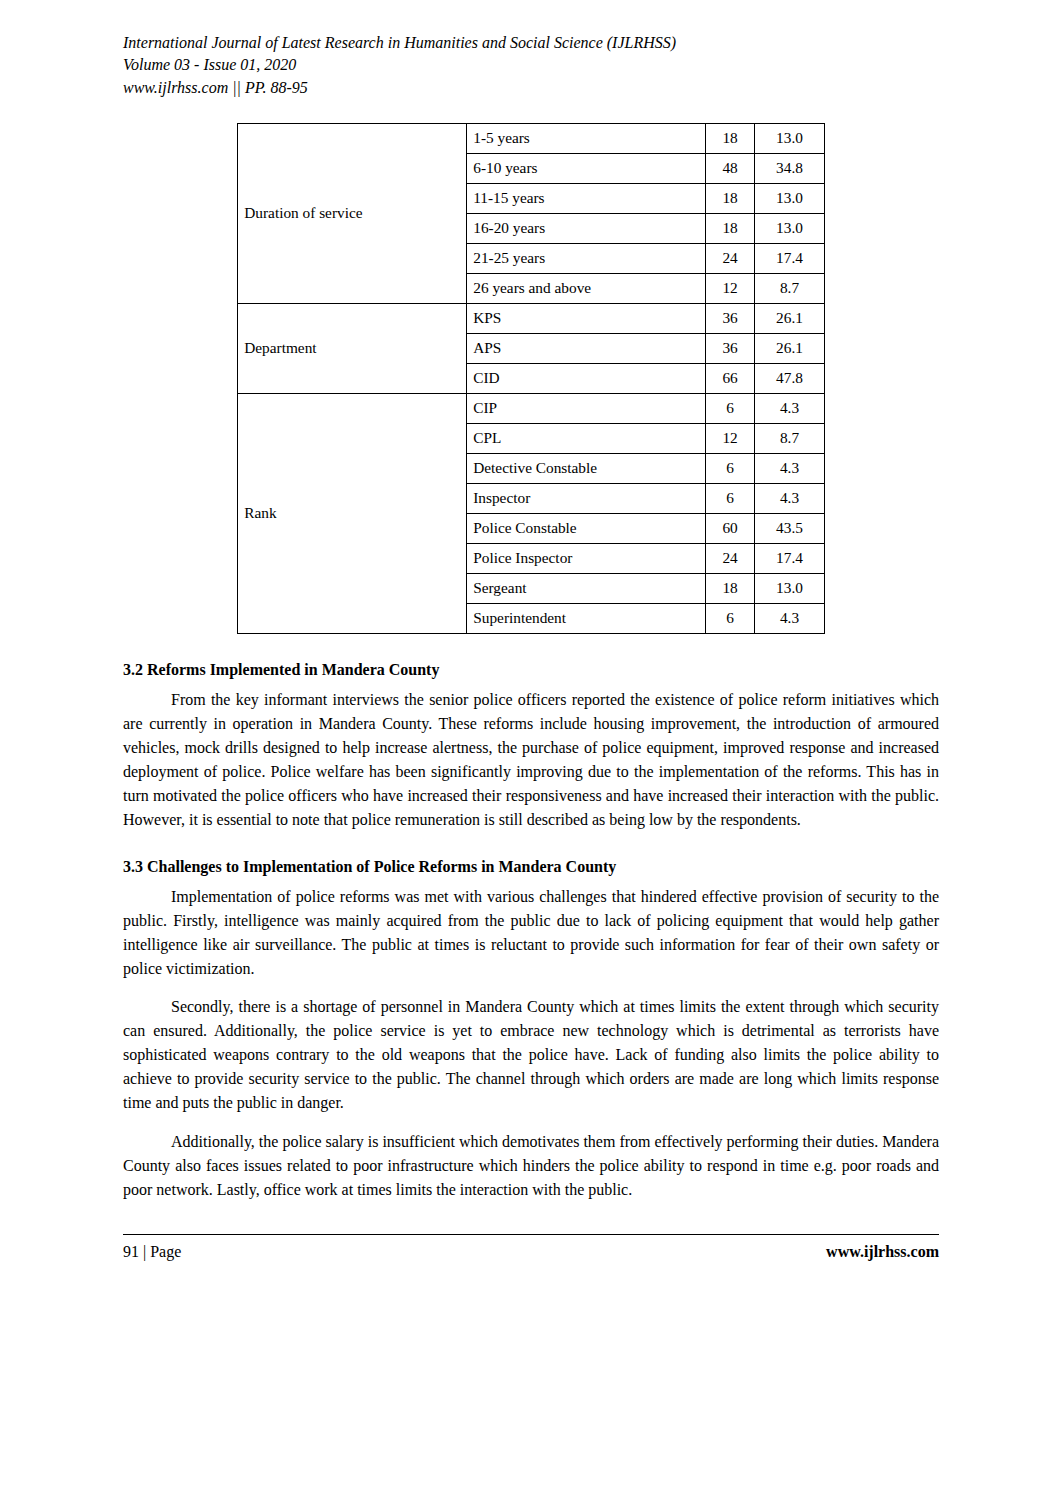International Journal of Latest Research in Humanities and Social Science (IJLRHSS)
Volume 03 - Issue 01, 2020
www.ijlrhss.com || PP. 88-95
| Duration of service | 1-5 years | 18 | 13.0 |
| 6-10 years | 48 | 34.8 |
| 11-15 years | 18 | 13.0 |
| 16-20 years | 18 | 13.0 |
| 21-25 years | 24 | 17.4 |
| 26 years and above | 12 | 8.7 |
| Department | KPS | 36 | 26.1 |
| APS | 36 | 26.1 |
| CID | 66 | 47.8 |
| Rank | CIP | 6 | 4.3 |
| CPL | 12 | 8.7 |
| Detective Constable | 6 | 4.3 |
| Inspector | 6 | 4.3 |
| Police Constable | 60 | 43.5 |
| Police Inspector | 24 | 17.4 |
| Sergeant | 18 | 13.0 |
| Superintendent | 6 | 4.3 |
3.2 Reforms Implemented in Mandera County
From the key informant interviews the senior police officers reported the existence of police reform initiatives which are currently in operation in Mandera County. These reforms include housing improvement, the introduction of armoured vehicles, mock drills designed to help increase alertness, the purchase of police equipment, improved response and increased deployment of police. Police welfare has been significantly improving due to the implementation of the reforms. This has in turn motivated the police officers who have increased their responsiveness and have increased their interaction with the public. However, it is essential to note that police remuneration is still described as being low by the respondents.
3.3 Challenges to Implementation of Police Reforms in Mandera County
Implementation of police reforms was met with various challenges that hindered effective provision of security to the public. Firstly, intelligence was mainly acquired from the public due to lack of policing equipment that would help gather intelligence like air surveillance. The public at times is reluctant to provide such information for fear of their own safety or police victimization.
Secondly, there is a shortage of personnel in Mandera County which at times limits the extent through which security can ensured. Additionally, the police service is yet to embrace new technology which is detrimental as terrorists have sophisticated weapons contrary to the old weapons that the police have. Lack of funding also limits the police ability to achieve to provide security service to the public. The channel through which orders are made are long which limits response time and puts the public in danger.
Additionally, the police salary is insufficient which demotivates them from effectively performing their duties. Mandera County also faces issues related to poor infrastructure which hinders the police ability to respond in time e.g. poor roads and poor network. Lastly, office work at times limits the interaction with the public.
91 | Page www.ijlrhss.com